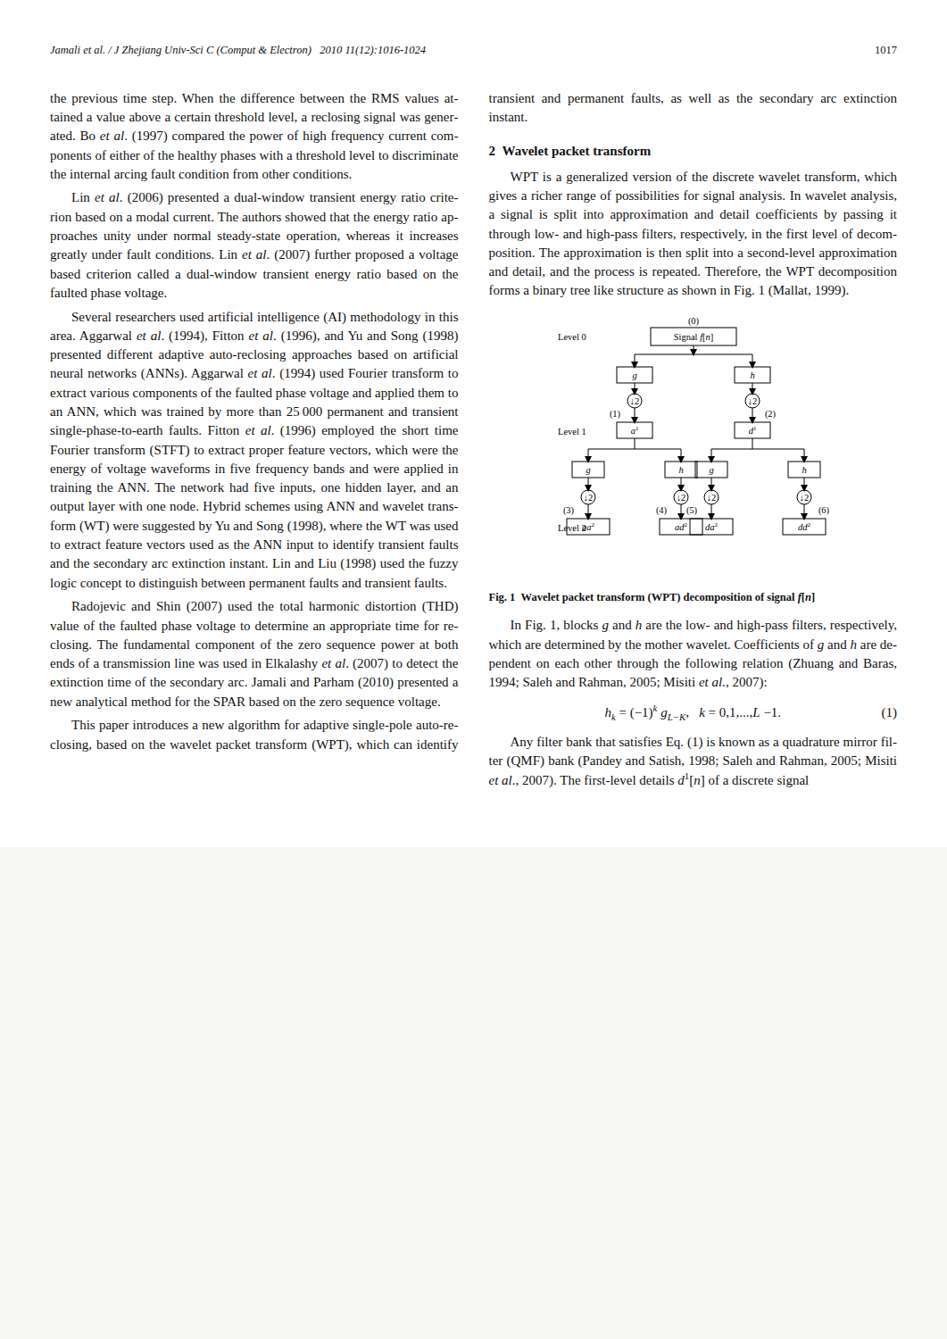Jamali et al. / J Zhejiang Univ-Sci C (Comput & Electron) 2010 11(12):1016-1024 1017
the previous time step. When the difference between the RMS values attained a value above a certain threshold level, a reclosing signal was generated. Bo et al. (1997) compared the power of high frequency current components of either of the healthy phases with a threshold level to discriminate the internal arcing fault condition from other conditions.
Lin et al. (2006) presented a dual-window transient energy ratio criterion based on a modal current. The authors showed that the energy ratio approaches unity under normal steady-state operation, whereas it increases greatly under fault conditions. Lin et al. (2007) further proposed a voltage based criterion called a dual-window transient energy ratio based on the faulted phase voltage.
Several researchers used artificial intelligence (AI) methodology in this area. Aggarwal et al. (1994), Fitton et al. (1996), and Yu and Song (1998) presented different adaptive auto-reclosing approaches based on artificial neural networks (ANNs). Aggarwal et al. (1994) used Fourier transform to extract various components of the faulted phase voltage and applied them to an ANN, which was trained by more than 25 000 permanent and transient single-phase-to-earth faults. Fitton et al. (1996) employed the short time Fourier transform (STFT) to extract proper feature vectors, which were the energy of voltage waveforms in five frequency bands and were applied in training the ANN. The network had five inputs, one hidden layer, and an output layer with one node. Hybrid schemes using ANN and wavelet transform (WT) were suggested by Yu and Song (1998), where the WT was used to extract feature vectors used as the ANN input to identify transient faults and the secondary arc extinction instant. Lin and Liu (1998) used the fuzzy logic concept to distinguish between permanent faults and transient faults.
Radojevic and Shin (2007) used the total harmonic distortion (THD) value of the faulted phase voltage to determine an appropriate time for reclosing. The fundamental component of the zero sequence power at both ends of a transmission line was used in Elkalashy et al. (2007) to detect the extinction time of the secondary arc. Jamali and Parham (2010) presented a new analytical method for the SPAR based on the zero sequence voltage.
This paper introduces a new algorithm for adaptive single-pole auto-reclosing, based on the wavelet packet transform (WPT), which can identify transient and permanent faults, as well as the secondary arc extinction instant.
2 Wavelet packet transform
WPT is a generalized version of the discrete wavelet transform, which gives a richer range of possibilities for signal analysis. In wavelet analysis, a signal is split into approximation and detail coefficients by passing it through low- and high-pass filters, respectively, in the first level of decomposition. The approximation is then split into a second-level approximation and detail, and the process is repeated. Therefore, the WPT decomposition forms a binary tree like structure as shown in Fig. 1 (Mallat, 1999).
Signal f[n] (0) Level 0 g h ↓2 ↓2 (1) (2) Level 1 a1 d1 g h g h ↓2 ↓2 ↓2 ↓2 (3) (4) (5) (6) Level 2 aa2 ad2 da2 dd2
Fig. 1 Wavelet packet transform (WPT) decomposition of signal f[n]
In Fig. 1, blocks g and h are the low- and high-pass filters, respectively, which are determined by the mother wavelet. Coefficients of g and h are dependent on each other through the following relation (Zhuang and Baras, 1994; Saleh and Rahman, 2005; Misiti et al., 2007):
hk = (−1)k gL−K, k = 0,1,...,L −1.(1)
Any filter bank that satisfies Eq. (1) is known as a quadrature mirror filter (QMF) bank (Pandey and Satish, 1998; Saleh and Rahman, 2005; Misiti et al., 2007). The first-level details d1[n] of a discrete signal